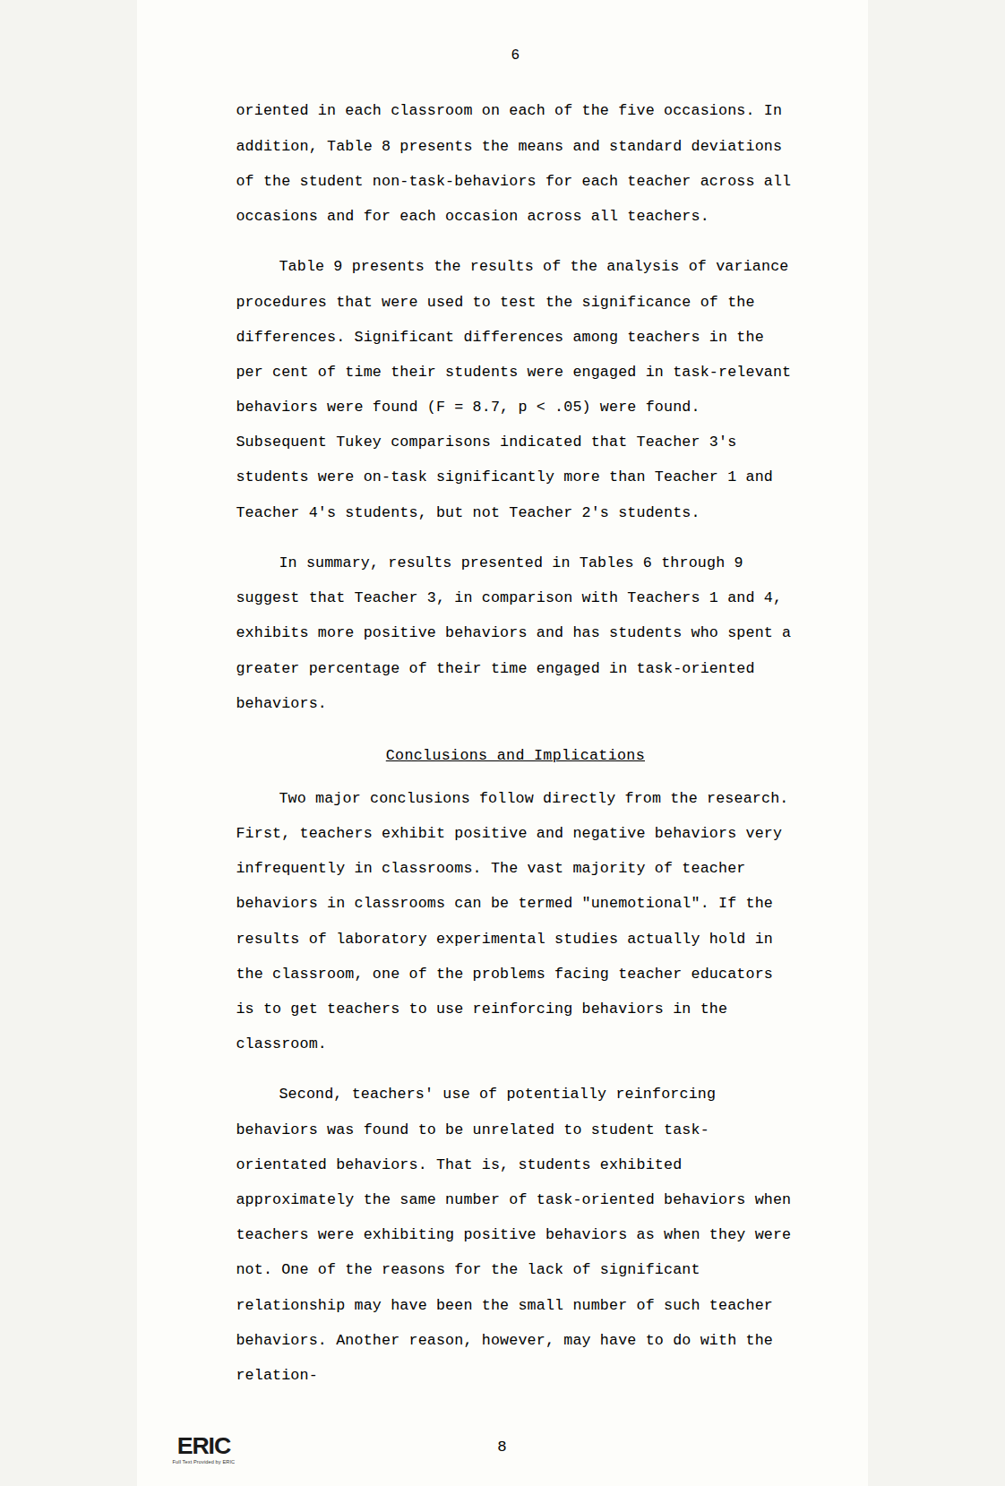6
oriented in each classroom on each of the five occasions. In addition, Table 8 presents the means and standard deviations of the student non-task-behaviors for each teacher across all occasions and for each occasion across all teachers.
Table 9 presents the results of the analysis of variance procedures that were used to test the significance of the differences. Significant differences among teachers in the per cent of time their students were engaged in task-relevant behaviors were found (F = 8.7, p < .05) were found. Subsequent Tukey comparisons indicated that Teacher 3's students were on-task significantly more than Teacher 1 and Teacher 4's students, but not Teacher 2's students.
In summary, results presented in Tables 6 through 9 suggest that Teacher 3, in comparison with Teachers 1 and 4, exhibits more positive behaviors and has students who spent a greater percentage of their time engaged in task-oriented behaviors.
Conclusions and Implications
Two major conclusions follow directly from the research. First, teachers exhibit positive and negative behaviors very infrequently in classrooms. The vast majority of teacher behaviors in classrooms can be termed "unemotional". If the results of laboratory experimental studies actually hold in the classroom, one of the problems facing teacher educators is to get teachers to use reinforcing behaviors in the classroom.
Second, teachers' use of potentially reinforcing behaviors was found to be unrelated to student task-orientated behaviors. That is, students exhibited approximately the same number of task-oriented behaviors when teachers were exhibiting positive behaviors as when they were not. One of the reasons for the lack of significant relationship may have been the small number of such teacher behaviors. Another reason, however, may have to do with the relation-
8
ERIC
Full Text Provided by ERIC